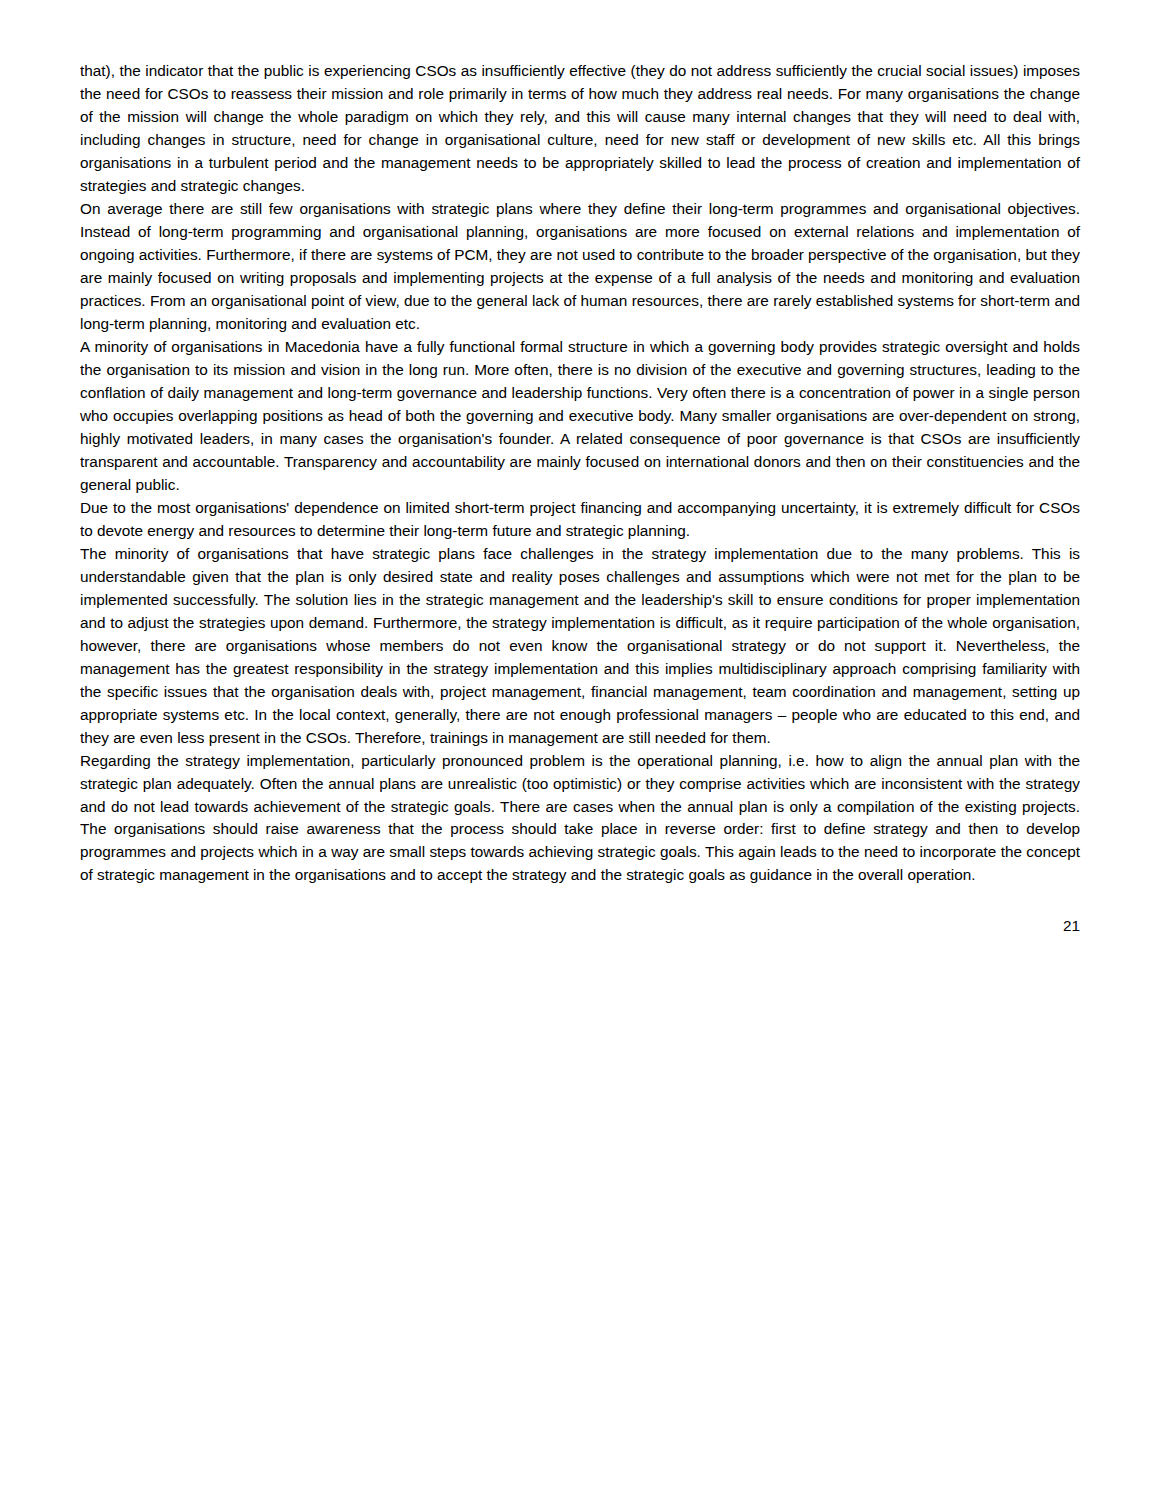that), the indicator that the public is experiencing CSOs as insufficiently effective (they do not address sufficiently the crucial social issues) imposes the need for CSOs to reassess their mission and role primarily in terms of how much they address real needs. For many organisations the change of the mission will change the whole paradigm on which they rely, and this will cause many internal changes that they will need to deal with, including changes in structure, need for change in organisational culture, need for new staff or development of new skills etc. All this brings organisations in a turbulent period and the management needs to be appropriately skilled to lead the process of creation and implementation of strategies and strategic changes.
On average there are still few organisations with strategic plans where they define their long-term programmes and organisational objectives. Instead of long-term programming and organisational planning, organisations are more focused on external relations and implementation of ongoing activities. Furthermore, if there are systems of PCM, they are not used to contribute to the broader perspective of the organisation, but they are mainly focused on writing proposals and implementing projects at the expense of a full analysis of the needs and monitoring and evaluation practices. From an organisational point of view, due to the general lack of human resources, there are rarely established systems for short-term and long-term planning, monitoring and evaluation etc.
A minority of organisations in Macedonia have a fully functional formal structure in which a governing body provides strategic oversight and holds the organisation to its mission and vision in the long run. More often, there is no division of the executive and governing structures, leading to the conflation of daily management and long-term governance and leadership functions. Very often there is a concentration of power in a single person who occupies overlapping positions as head of both the governing and executive body. Many smaller organisations are over-dependent on strong, highly motivated leaders, in many cases the organisation's founder. A related consequence of poor governance is that CSOs are insufficiently transparent and accountable. Transparency and accountability are mainly focused on international donors and then on their constituencies and the general public.
Due to the most organisations' dependence on limited short-term project financing and accompanying uncertainty, it is extremely difficult for CSOs to devote energy and resources to determine their long-term future and strategic planning.
The minority of organisations that have strategic plans face challenges in the strategy implementation due to the many problems. This is understandable given that the plan is only desired state and reality poses challenges and assumptions which were not met for the plan to be implemented successfully. The solution lies in the strategic management and the leadership's skill to ensure conditions for proper implementation and to adjust the strategies upon demand. Furthermore, the strategy implementation is difficult, as it require participation of the whole organisation, however, there are organisations whose members do not even know the organisational strategy or do not support it. Nevertheless, the management has the greatest responsibility in the strategy implementation and this implies multidisciplinary approach comprising familiarity with the specific issues that the organisation deals with, project management, financial management, team coordination and management, setting up appropriate systems etc. In the local context, generally, there are not enough professional managers – people who are educated to this end, and they are even less present in the CSOs. Therefore, trainings in management are still needed for them.
Regarding the strategy implementation, particularly pronounced problem is the operational planning, i.e. how to align the annual plan with the strategic plan adequately. Often the annual plans are unrealistic (too optimistic) or they comprise activities which are inconsistent with the strategy and do not lead towards achievement of the strategic goals. There are cases when the annual plan is only a compilation of the existing projects. The organisations should raise awareness that the process should take place in reverse order: first to define strategy and then to develop programmes and projects which in a way are small steps towards achieving strategic goals. This again leads to the need to incorporate the concept of strategic management in the organisations and to accept the strategy and the strategic goals as guidance in the overall operation.
21